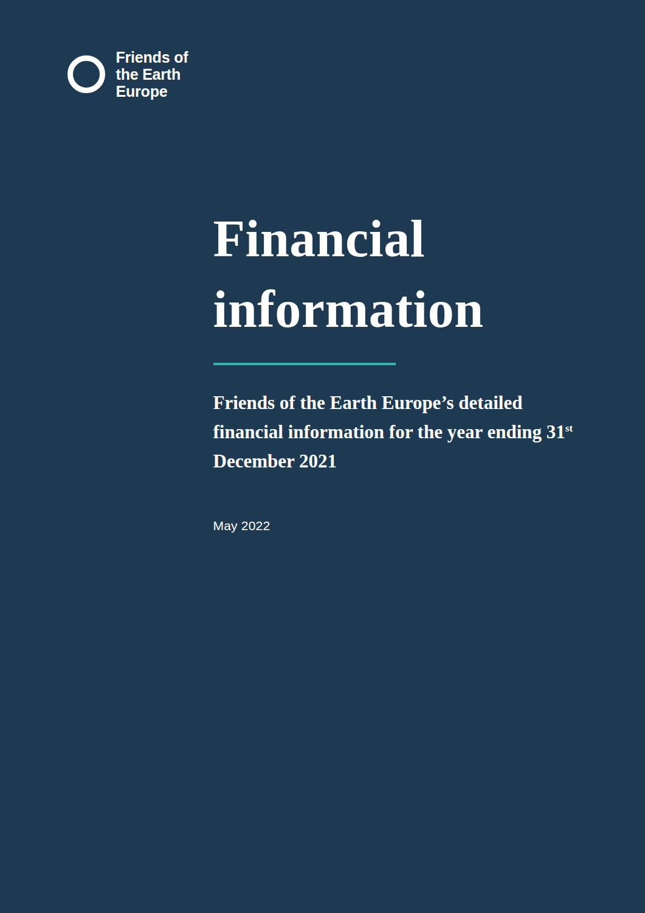Friends of
the Earth
Europe
Financial information
Friends of the Earth Europe’s detailed financial information for the year ending 31st December 2021
May 2022